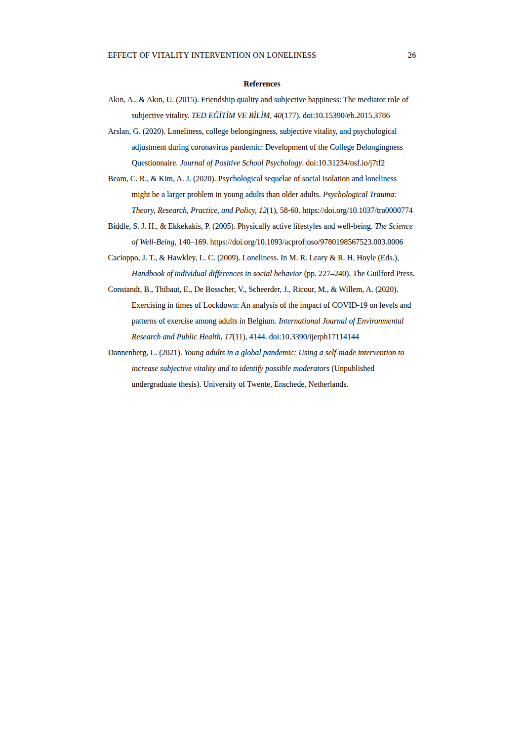Effect of Vitality Intervention on Loneliness 26
References
Akın, A., & Akın, U. (2015). Friendship quality and subjective happiness: The mediator role of subjective vitality. TED EĞİTİM VE BİLİM, 40(177). doi:10.15390/eb.2015.3786
Arslan, G. (2020). Loneliness, college belongingness, subjective vitality, and psychological adjustment during coronavirus pandemic: Development of the College Belongingness Questionnaire. Journal of Positive School Psychology. doi:10.31234/osf.io/j7tf2
Beam, C. R., & Kim, A. J. (2020). Psychological sequelae of social isolation and loneliness might be a larger problem in young adults than older adults. Psychological Trauma: Theory, Research, Practice, and Policy, 12(1), 58-60. https://doi.org/10.1037/tra0000774
Biddle, S. J. H., & Ekkekakis, P. (2005). Physically active lifestyles and well-being. The Science of Well-Being, 140–169. https://doi.org/10.1093/acprof:oso/9780198567523.003.0006
Cacioppo, J. T., & Hawkley, L. C. (2009). Loneliness. In M. R. Leary & R. H. Hoyle (Eds.), Handbook of individual differences in social behavior (pp. 227–240). The Guilford Press.
Constandt, B., Thibaut, E., De Bosscher, V., Scheerder, J., Ricour, M., & Willem, A. (2020). Exercising in times of Lockdown: An analysis of the impact of COVID-19 on levels and patterns of exercise among adults in Belgium. International Journal of Environmental Research and Public Health, 17(11), 4144. doi:10.3390/ijerph17114144
Dannenberg, L. (2021). Young adults in a global pandemic: Using a self-made intervention to increase subjective vitality and to identify possible moderators (Unpublished undergraduate thesis). University of Twente, Enschede, Netherlands.